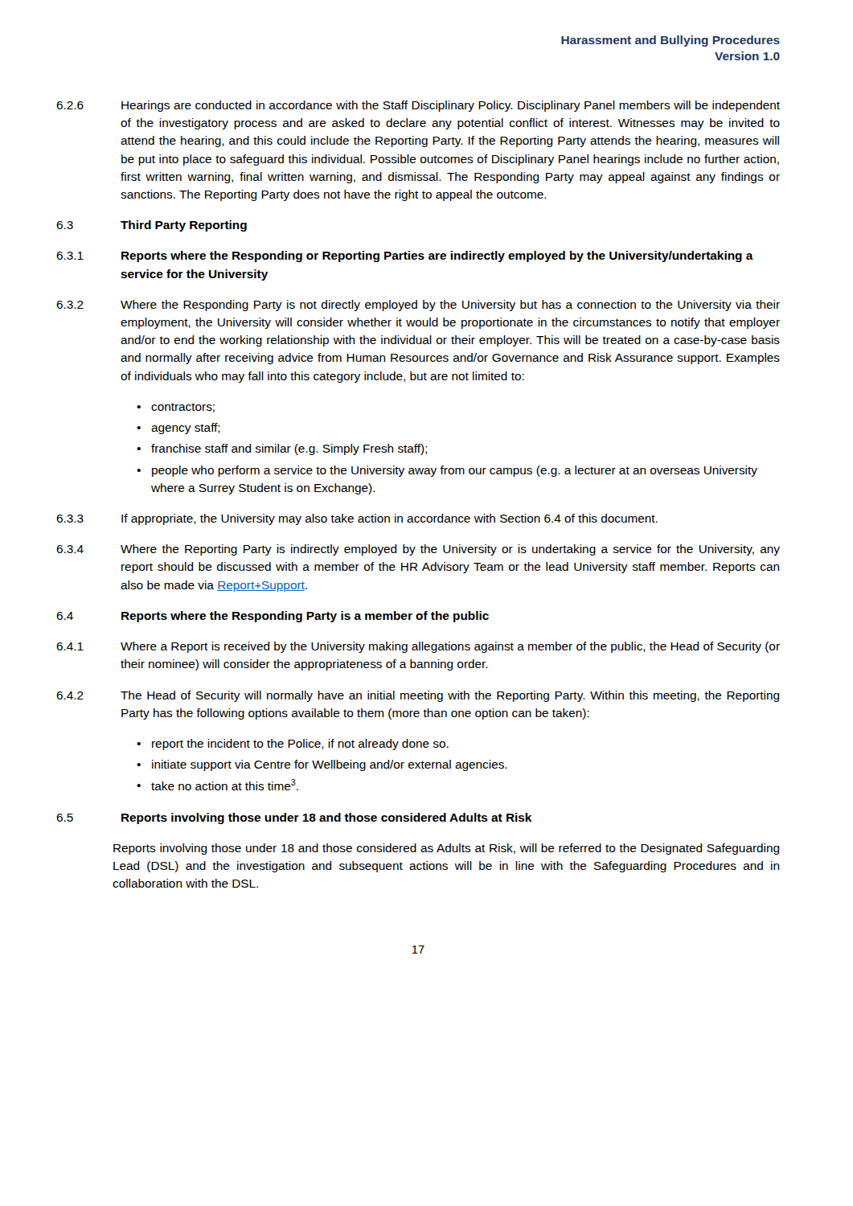Harassment and Bullying Procedures
Version 1.0
6.2.6
Hearings are conducted in accordance with the Staff Disciplinary Policy. Disciplinary Panel members will be independent of the investigatory process and are asked to declare any potential conflict of interest. Witnesses may be invited to attend the hearing, and this could include the Reporting Party. If the Reporting Party attends the hearing, measures will be put into place to safeguard this individual. Possible outcomes of Disciplinary Panel hearings include no further action, first written warning, final written warning, and dismissal. The Responding Party may appeal against any findings or sanctions. The Reporting Party does not have the right to appeal the outcome.
6.3
Third Party Reporting
6.3.1
Reports where the Responding or Reporting Parties are indirectly employed by the University/undertaking a service for the University
6.3.2
Where the Responding Party is not directly employed by the University but has a connection to the University via their employment, the University will consider whether it would be proportionate in the circumstances to notify that employer and/or to end the working relationship with the individual or their employer. This will be treated on a case-by-case basis and normally after receiving advice from Human Resources and/or Governance and Risk Assurance support. Examples of individuals who may fall into this category include, but are not limited to:
contractors;
agency staff;
franchise staff and similar (e.g. Simply Fresh staff);
people who perform a service to the University away from our campus (e.g. a lecturer at an overseas University where a Surrey Student is on Exchange).
6.3.3
If appropriate, the University may also take action in accordance with Section 6.4 of this document.
6.3.4
Where the Reporting Party is indirectly employed by the University or is undertaking a service for the University, any report should be discussed with a member of the HR Advisory Team or the lead University staff member. Reports can also be made via Report+Support.
6.4
Reports where the Responding Party is a member of the public
6.4.1
Where a Report is received by the University making allegations against a member of the public, the Head of Security (or their nominee) will consider the appropriateness of a banning order.
6.4.2
The Head of Security will normally have an initial meeting with the Reporting Party. Within this meeting, the Reporting Party has the following options available to them (more than one option can be taken):
report the incident to the Police, if not already done so.
initiate support via Centre for Wellbeing and/or external agencies.
take no action at this time3.
6.5
Reports involving those under 18 and those considered Adults at Risk
Reports involving those under 18 and those considered as Adults at Risk, will be referred to the Designated Safeguarding Lead (DSL) and the investigation and subsequent actions will be in line with the Safeguarding Procedures and in collaboration with the DSL.
17